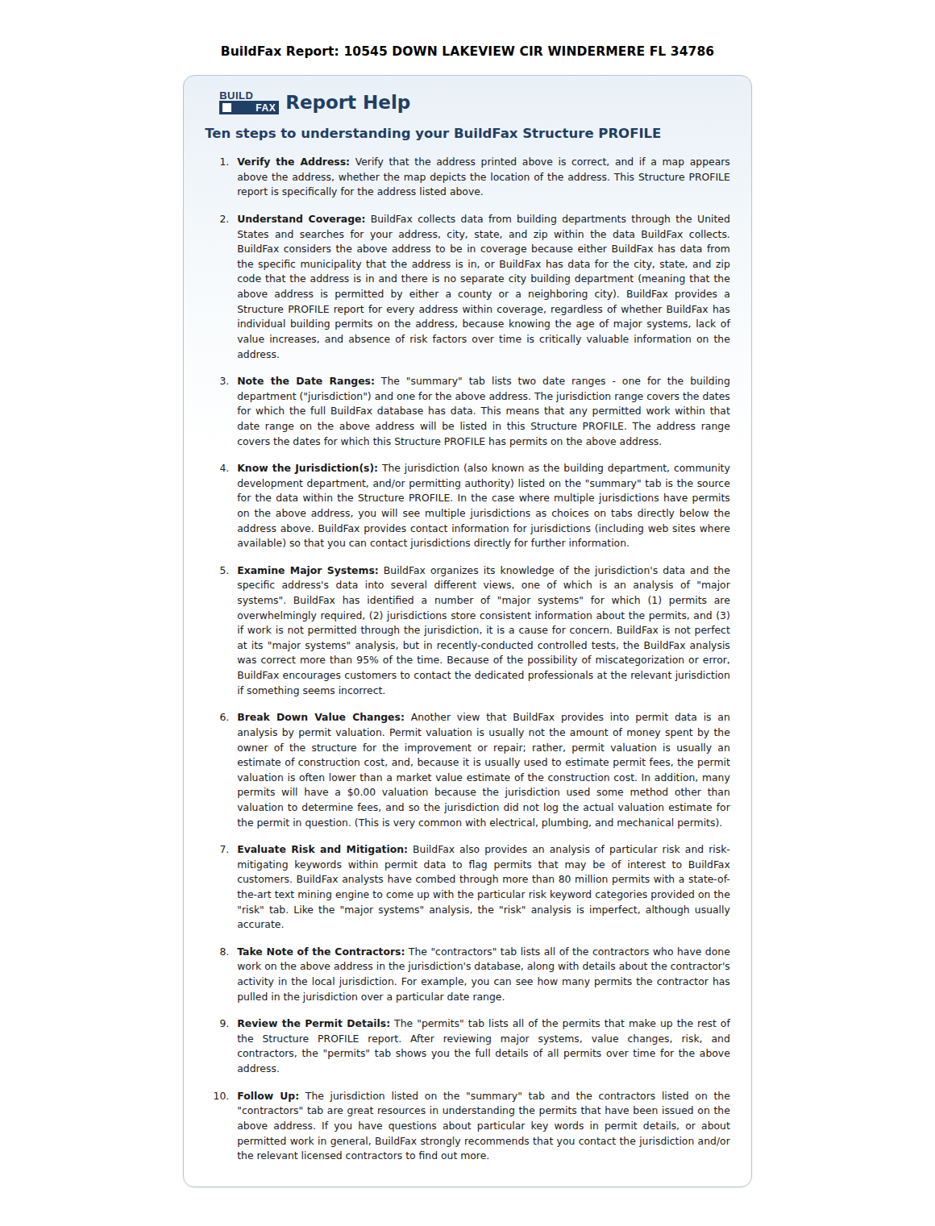BuildFax Report: 10545 DOWN LAKEVIEW CIR WINDERMERE FL 34786
BUILD FAX
Report Help
Ten steps to understanding your BuildFax Structure PROFILE
Verify the Address: Verify that the address printed above is correct, and if a map appears above the address, whether the map depicts the location of the address. This Structure PROFILE report is specifically for the address listed above.
Understand Coverage: BuildFax collects data from building departments through the United States and searches for your address, city, state, and zip within the data BuildFax collects. BuildFax considers the above address to be in coverage because either BuildFax has data from the specific municipality that the address is in, or BuildFax has data for the city, state, and zip code that the address is in and there is no separate city building department (meaning that the above address is permitted by either a county or a neighboring city). BuildFax provides a Structure PROFILE report for every address within coverage, regardless of whether BuildFax has individual building permits on the address, because knowing the age of major systems, lack of value increases, and absence of risk factors over time is critically valuable information on the address.
Note the Date Ranges: The "summary" tab lists two date ranges - one for the building department ("jurisdiction") and one for the above address. The jurisdiction range covers the dates for which the full BuildFax database has data. This means that any permitted work within that date range on the above address will be listed in this Structure PROFILE. The address range covers the dates for which this Structure PROFILE has permits on the above address.
Know the Jurisdiction(s): The jurisdiction (also known as the building department, community development department, and/or permitting authority) listed on the "summary" tab is the source for the data within the Structure PROFILE. In the case where multiple jurisdictions have permits on the above address, you will see multiple jurisdictions as choices on tabs directly below the address above. BuildFax provides contact information for jurisdictions (including web sites where available) so that you can contact jurisdictions directly for further information.
Examine Major Systems: BuildFax organizes its knowledge of the jurisdiction's data and the specific address's data into several different views, one of which is an analysis of "major systems". BuildFax has identified a number of "major systems" for which (1) permits are overwhelmingly required, (2) jurisdictions store consistent information about the permits, and (3) if work is not permitted through the jurisdiction, it is a cause for concern. BuildFax is not perfect at its "major systems" analysis, but in recently-conducted controlled tests, the BuildFax analysis was correct more than 95% of the time. Because of the possibility of miscategorization or error, BuildFax encourages customers to contact the dedicated professionals at the relevant jurisdiction if something seems incorrect.
Break Down Value Changes: Another view that BuildFax provides into permit data is an analysis by permit valuation. Permit valuation is usually not the amount of money spent by the owner of the structure for the improvement or repair; rather, permit valuation is usually an estimate of construction cost, and, because it is usually used to estimate permit fees, the permit valuation is often lower than a market value estimate of the construction cost. In addition, many permits will have a $0.00 valuation because the jurisdiction used some method other than valuation to determine fees, and so the jurisdiction did not log the actual valuation estimate for the permit in question. (This is very common with electrical, plumbing, and mechanical permits).
Evaluate Risk and Mitigation: BuildFax also provides an analysis of particular risk and risk-mitigating keywords within permit data to flag permits that may be of interest to BuildFax customers. BuildFax analysts have combed through more than 80 million permits with a state-of-the-art text mining engine to come up with the particular risk keyword categories provided on the "risk" tab. Like the "major systems" analysis, the "risk" analysis is imperfect, although usually accurate.
Take Note of the Contractors: The "contractors" tab lists all of the contractors who have done work on the above address in the jurisdiction's database, along with details about the contractor's activity in the local jurisdiction. For example, you can see how many permits the contractor has pulled in the jurisdiction over a particular date range.
Review the Permit Details: The "permits" tab lists all of the permits that make up the rest of the Structure PROFILE report. After reviewing major systems, value changes, risk, and contractors, the "permits" tab shows you the full details of all permits over time for the above address.
Follow Up: The jurisdiction listed on the "summary" tab and the contractors listed on the "contractors" tab are great resources in understanding the permits that have been issued on the above address. If you have questions about particular key words in permit details, or about permitted work in general, BuildFax strongly recommends that you contact the jurisdiction and/or the relevant licensed contractors to find out more.